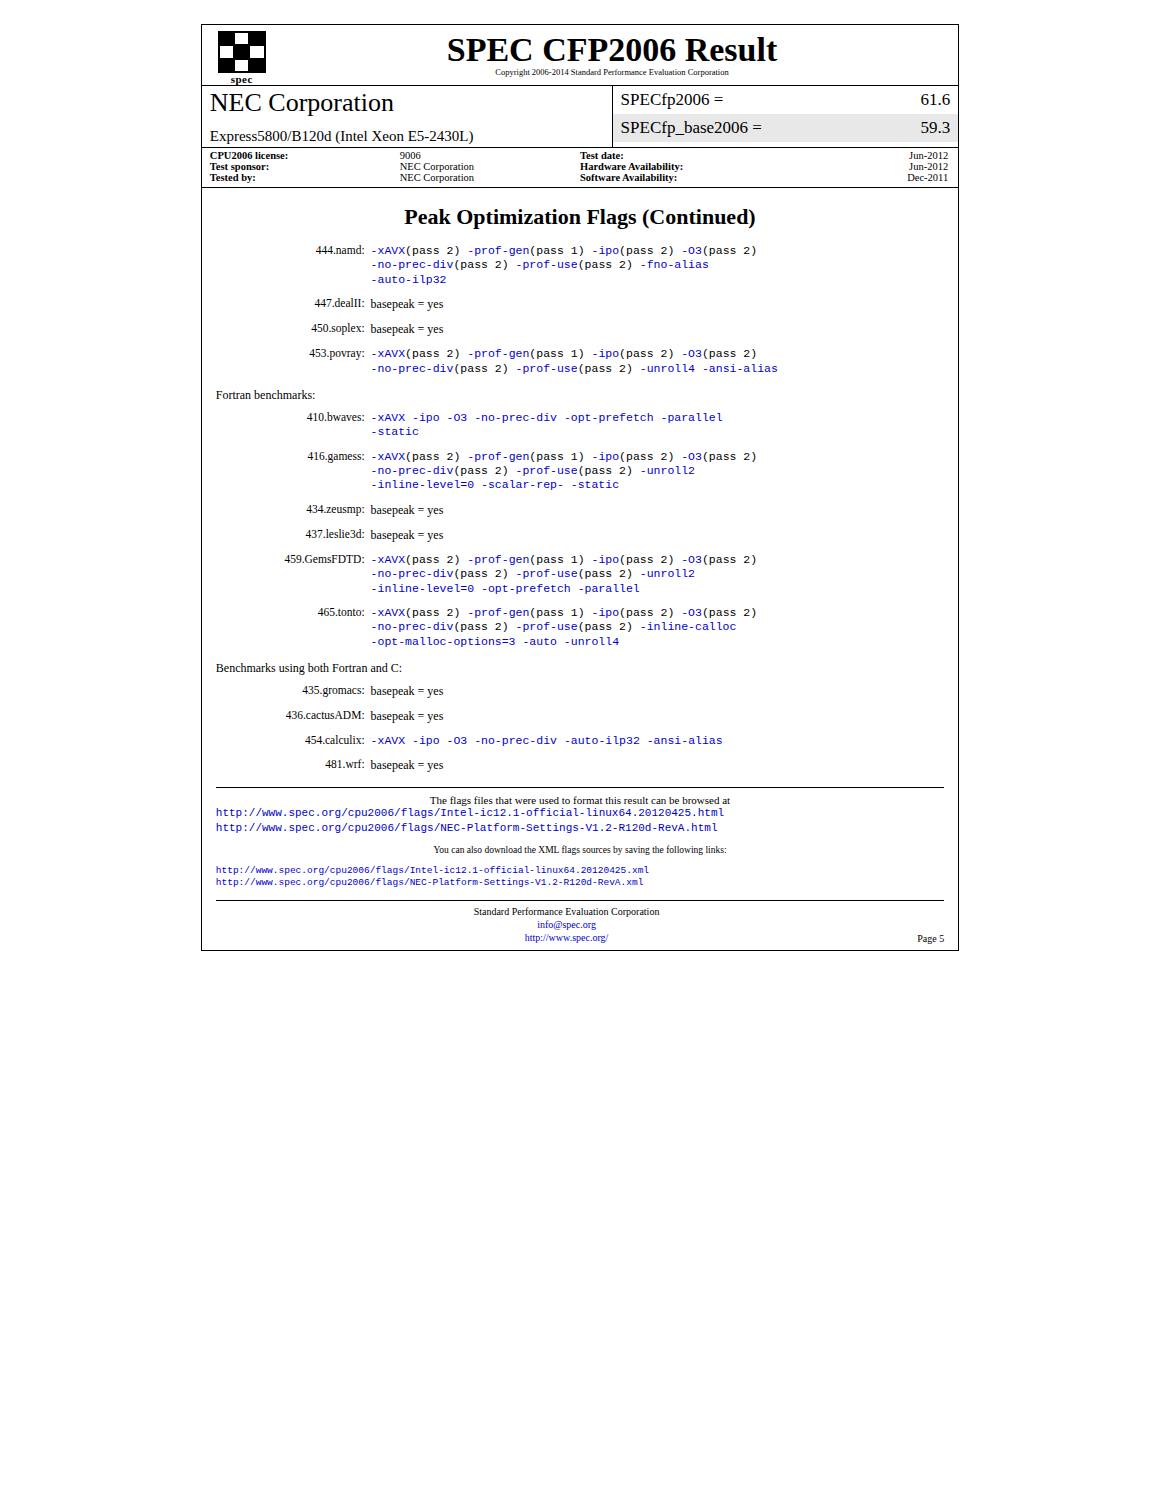spec
SPEC CFP2006 Result
Copyright 2006-2014 Standard Performance Evaluation Corporation
NEC Corporation
Express5800/B120d (Intel Xeon E5-2430L)
SPECfp2006 = 61.6
SPECfp_base2006 = 59.3
| CPU2006 license: | 9006 |
| Test sponsor: | NEC Corporation |
| Tested by: | NEC Corporation |
| Test date: | Jun-2012 |
| Hardware Availability: | Jun-2012 |
| Software Availability: | Dec-2011 |
Peak Optimization Flags (Continued)
444.namd:
-xAVX(pass 2) -prof-gen(pass 1) -ipo(pass 2) -O3(pass 2) -no-prec-div(pass 2) -prof-use(pass 2) -fno-alias -auto-ilp32
447.dealII:
basepeak = yes
450.soplex:
basepeak = yes
453.povray:
-xAVX(pass 2) -prof-gen(pass 1) -ipo(pass 2) -O3(pass 2) -no-prec-div(pass 2) -prof-use(pass 2) -unroll4 -ansi-alias
Fortran benchmarks:
410.bwaves:
-xAVX -ipo -O3 -no-prec-div -opt-prefetch -parallel -static
416.gamess:
-xAVX(pass 2) -prof-gen(pass 1) -ipo(pass 2) -O3(pass 2) -no-prec-div(pass 2) -prof-use(pass 2) -unroll2 -inline-level=0 -scalar-rep- -static
434.zeusmp:
basepeak = yes
437.leslie3d:
basepeak = yes
459.GemsFDTD:
-xAVX(pass 2) -prof-gen(pass 1) -ipo(pass 2) -O3(pass 2) -no-prec-div(pass 2) -prof-use(pass 2) -unroll2 -inline-level=0 -opt-prefetch -parallel
465.tonto:
-xAVX(pass 2) -prof-gen(pass 1) -ipo(pass 2) -O3(pass 2) -no-prec-div(pass 2) -prof-use(pass 2) -inline-calloc -opt-malloc-options=3 -auto -unroll4
Benchmarks using both Fortran and C:
435.gromacs:
basepeak = yes
436.cactusADM:
basepeak = yes
454.calculix:
-xAVX -ipo -O3 -no-prec-div -auto-ilp32 -ansi-alias
481.wrf:
basepeak = yes
The flags files that were used to format this result can be browsed at
http://www.spec.org/cpu2006/flags/Intel-ic12.1-official-linux64.20120425.html
http://www.spec.org/cpu2006/flags/NEC-Platform-Settings-V1.2-R120d-RevA.html
You can also download the XML flags sources by saving the following links:
http://www.spec.org/cpu2006/flags/Intel-ic12.1-official-linux64.20120425.xml
http://www.spec.org/cpu2006/flags/NEC-Platform-Settings-V1.2-R120d-RevA.xml
Standard Performance Evaluation Corporation
info@spec.org
http://www.spec.org/
Page 5